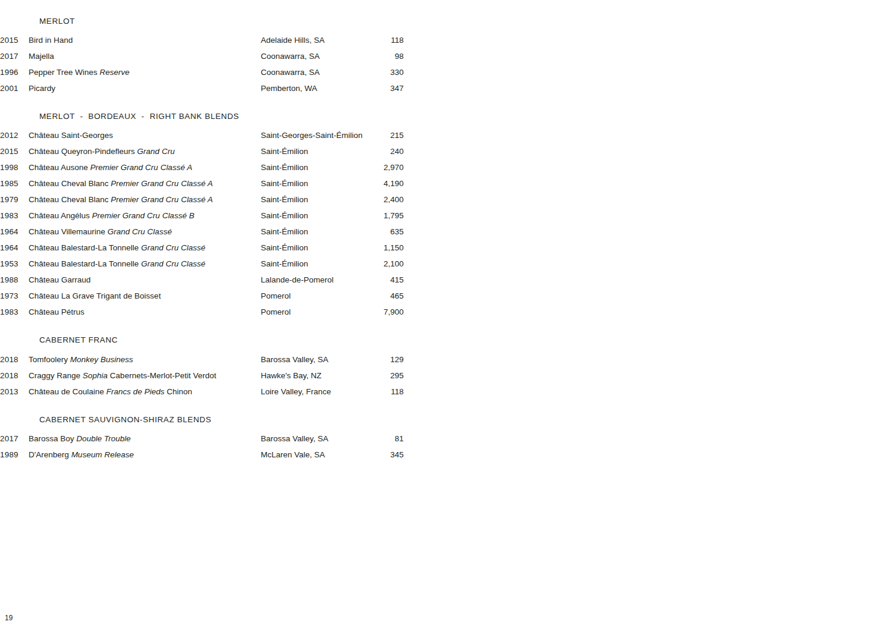MERLOT
| 2015 | Bird in Hand | Adelaide Hills, SA | 118 |
| 2017 | Majella | Coonawarra, SA | 98 |
| 1996 | Pepper Tree Wines Reserve | Coonawarra, SA | 330 |
| 2001 | Picardy | Pemberton, WA | 347 |
MERLOT - BORDEAUX - RIGHT BANK BLENDS
| 2012 | Château Saint-Georges | Saint-Georges-Saint-Émilion | 215 |
| 2015 | Château Queyron-Pindefleurs Grand Cru | Saint-Émilion | 240 |
| 1998 | Château Ausone Premier Grand Cru Classé A | Saint-Émilion | 2,970 |
| 1985 | Château Cheval Blanc Premier Grand Cru Classé A | Saint-Émilion | 4,190 |
| 1979 | Château Cheval Blanc Premier Grand Cru Classé A | Saint-Émilion | 2,400 |
| 1983 | Château Angélus Premier Grand Cru Classé B | Saint-Émilion | 1,795 |
| 1964 | Château Villemaurine Grand Cru Classé | Saint-Émilion | 635 |
| 1964 | Château Balestard-La Tonnelle Grand Cru Classé | Saint-Émilion | 1,150 |
| 1953 | Château Balestard-La Tonnelle Grand Cru Classé | Saint-Émilion | 2,100 |
| 1988 | Château Garraud | Lalande-de-Pomerol | 415 |
| 1973 | Château La Grave Trigant de Boisset | Pomerol | 465 |
| 1983 | Château Pétrus | Pomerol | 7,900 |
CABERNET FRANC
| 2018 | Tomfoolery Monkey Business | Barossa Valley, SA | 129 |
| 2018 | Craggy Range Sophia Cabernets-Merlot-Petit Verdot | Hawke's Bay, NZ | 295 |
| 2013 | Château de Coulaine Francs de Pieds Chinon | Loire Valley, France | 118 |
CABERNET SAUVIGNON-SHIRAZ BLENDS
| 2017 | Barossa Boy Double Trouble | Barossa Valley, SA | 81 |
| 1989 | D'Arenberg Museum Release | McLaren Vale, SA | 345 |
19